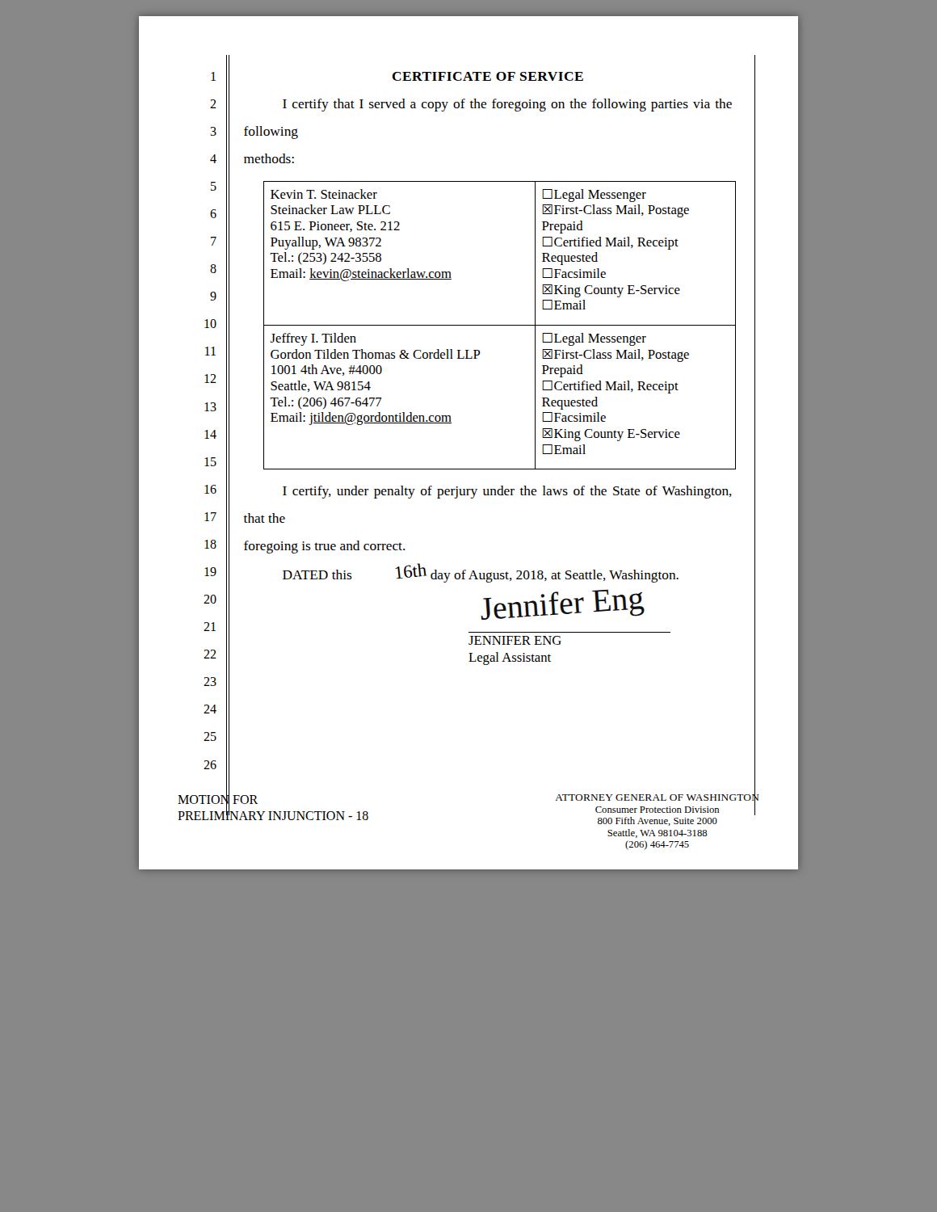1
2
3
4
5
6
7
8
9
10
11
12
13
14
15
16
17
18
19
20
21
22
23
24
25
26
CERTIFICATE OF SERVICE
I certify that I served a copy of the foregoing on the following parties via the following
methods:
| Kevin T. Steinacker Steinacker Law PLLC 615 E. Pioneer, Ste. 212 Puyallup, WA 98372 Tel.: (253) 242-3558 Email: kevin@steinackerlaw.com | ☐ Legal Messenger ☒ First-Class Mail, Postage Prepaid ☐ Certified Mail, Receipt Requested ☐ Facsimile ☒ King County E-Service ☐ Email |
| Jeffrey I. Tilden Gordon Tilden Thomas & Cordell LLP 1001 4th Ave, #4000 Seattle, WA 98154 Tel.: (206) 467-6477 Email: jtilden@gordontilden.com | ☐ Legal Messenger ☒ First-Class Mail, Postage Prepaid ☐ Certified Mail, Receipt Requested ☐ Facsimile ☒ King County E-Service ☐ Email |
I certify, under penalty of perjury under the laws of the State of Washington, that the
foregoing is true and correct.
DATED this 16th day of August, 2018, at Seattle, Washington.
Jennifer Eng
JENNIFER ENG
Legal Assistant
MOTION FOR
PRELIMINARY INJUNCTION - 18
ATTORNEY GENERAL OF WASHINGTON
Consumer Protection Division
800 Fifth Avenue, Suite 2000
Seattle, WA 98104-3188
(206) 464-7745